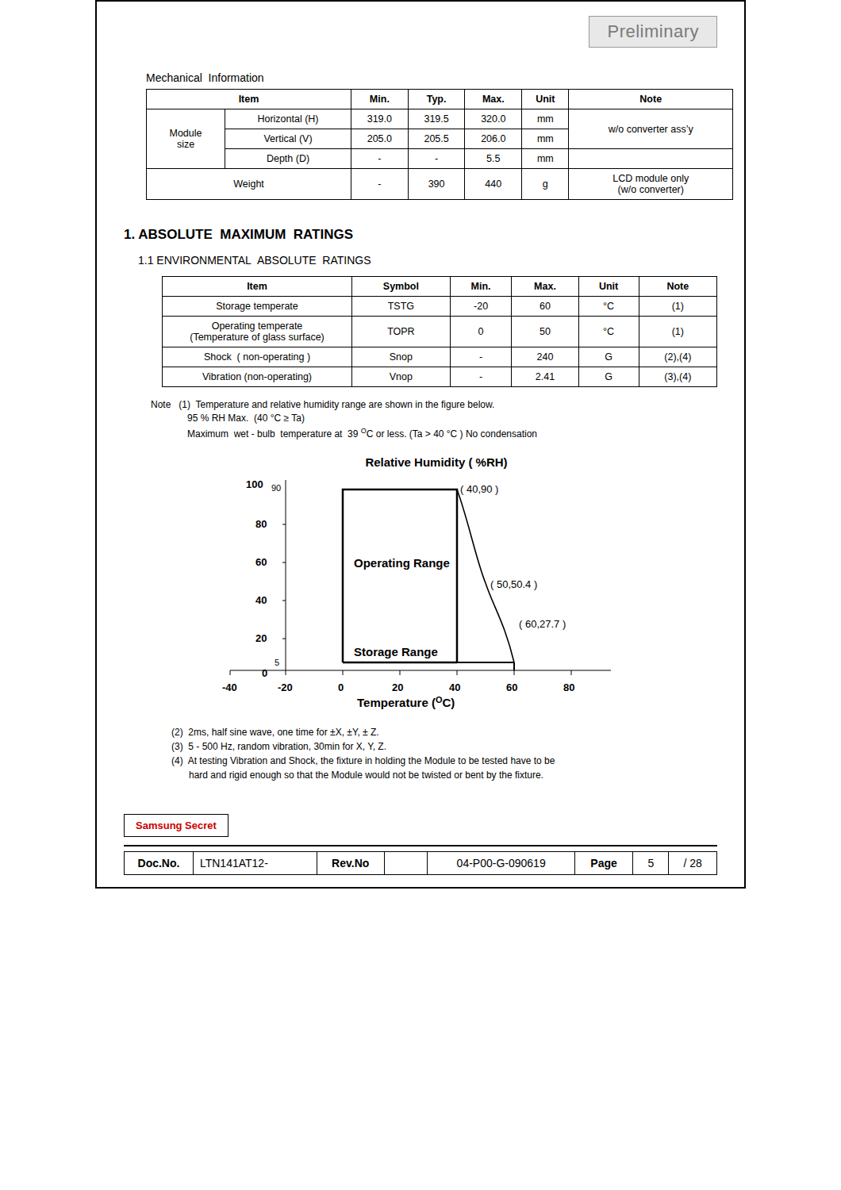Preliminary
Mechanical Information
| Item | Min. | Typ. | Max. | Unit | Note |
| --- | --- | --- | --- | --- | --- |
| Module size | Horizontal (H) | 319.0 | 319.5 | 320.0 | mm | w/o converter ass’y |
| Vertical (V) | 205.0 | 205.5 | 206.0 | mm |
| Depth (D) | - | - | 5.5 | mm | |
| Weight | - | 390 | 440 | g | LCD module only (w/o converter) |
1. ABSOLUTE MAXIMUM RATINGS
1.1 ENVIRONMENTAL ABSOLUTE RATINGS
| Item | Symbol | Min. | Max. | Unit | Note |
| --- | --- | --- | --- | --- | --- |
| Storage temperate | TSTG | -20 | 60 | °C | (1) |
| Operating temperate (Temperature of glass surface) | TOPR | 0 | 50 | °C | (1) |
| Shock ( non-operating ) | Snop | - | 240 | G | (2),(4) |
| Vibration (non-operating) | Vnop | - | 2.41 | G | (3),(4) |
Note (1) Temperature and relative humidity range are shown in the figure below.
95 % RH Max. (40 °C ≥ Ta)
Maximum wet - bulb temperature at 39 OC or less. (Ta > 40 °C ) No condensation
Relative Humidity ( %RH)
100 90 80 60 40 20 5 0 -40 -20 0 20 40 60 80 ( 40,90 ) ( 50,50.4 ) ( 60,27.7 ) Operating Range Storage Range Temperature (OC)
(2) 2ms, half sine wave, one time for ±X, ±Y, ± Z.
(3) 5 - 500 Hz, random vibration, 30min for X, Y, Z.
(4) At testing Vibration and Shock, the fixture in holding the Module to be tested have to be
hard and rigid enough so that the Module would not be twisted or bent by the fixture.
Samsung Secret
| Doc.No. | LTN141AT12- | Rev.No | | 04-P00-G-090619 | Page | 5 | / 28 |